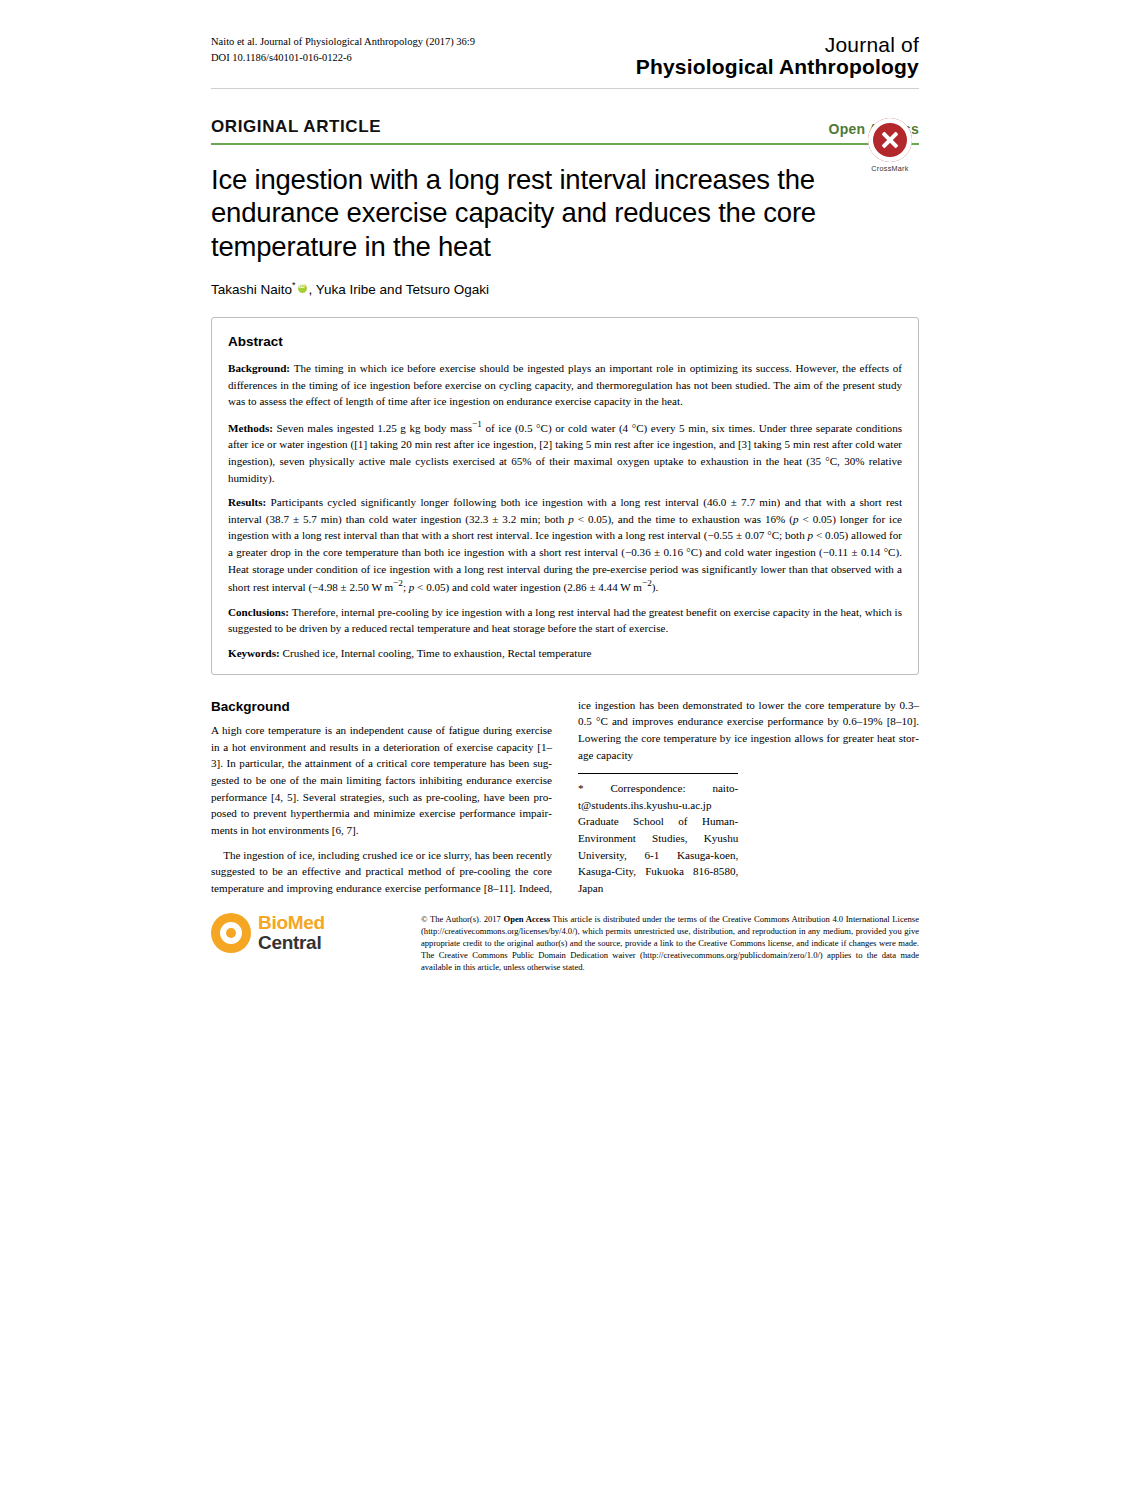Naito et al. Journal of Physiological Anthropology (2017) 36:9 DOI 10.1186/s40101-016-0122-6
Journal of Physiological Anthropology
ORIGINAL ARTICLE
Open Access
CrossMark
Ice ingestion with a long rest interval increases the endurance exercise capacity and reduces the core temperature in the heat
Takashi Naito* , Yuka Iribe and Tetsuro Ogaki
Abstract
Background: The timing in which ice before exercise should be ingested plays an important role in optimizing its success. However, the effects of differences in the timing of ice ingestion before exercise on cycling capacity, and thermoregulation has not been studied. The aim of the present study was to assess the effect of length of time after ice ingestion on endurance exercise capacity in the heat.
Methods: Seven males ingested 1.25 g kg body mass−1 of ice (0.5 °C) or cold water (4 °C) every 5 min, six times. Under three separate conditions after ice or water ingestion ([1] taking 20 min rest after ice ingestion, [2] taking 5 min rest after ice ingestion, and [3] taking 5 min rest after cold water ingestion), seven physically active male cyclists exercised at 65% of their maximal oxygen uptake to exhaustion in the heat (35 °C, 30% relative humidity).
Results: Participants cycled significantly longer following both ice ingestion with a long rest interval (46.0 ± 7.7 min) and that with a short rest interval (38.7 ± 5.7 min) than cold water ingestion (32.3 ± 3.2 min; both p < 0.05), and the time to exhaustion was 16% (p < 0.05) longer for ice ingestion with a long rest interval than that with a short rest interval. Ice ingestion with a long rest interval (−0.55 ± 0.07 °C; both p < 0.05) allowed for a greater drop in the core temperature than both ice ingestion with a short rest interval (−0.36 ± 0.16 °C) and cold water ingestion (−0.11 ± 0.14 °C). Heat storage under condition of ice ingestion with a long rest interval during the pre-exercise period was significantly lower than that observed with a short rest interval (−4.98 ± 2.50 W m−2; p < 0.05) and cold water ingestion (2.86 ± 4.44 W m−2).
Conclusions: Therefore, internal pre-cooling by ice ingestion with a long rest interval had the greatest benefit on exercise capacity in the heat, which is suggested to be driven by a reduced rectal temperature and heat storage before the start of exercise.
Keywords: Crushed ice, Internal cooling, Time to exhaustion, Rectal temperature
Background
A high core temperature is an independent cause of fatigue during exercise in a hot environment and results in a deterioration of exercise capacity [1–3]. In particular, the attainment of a critical core temperature has been suggested to be one of the main limiting factors inhibiting endurance exercise performance [4, 5]. Several strategies, such as pre-cooling, have been proposed to prevent hyperthermia and minimize exercise performance impairments in hot environments [6, 7].
The ingestion of ice, including crushed ice or ice slurry, has been recently suggested to be an effective and practical method of pre-cooling the core temperature and improving endurance exercise performance [8–11]. Indeed, ice ingestion has been demonstrated to lower the core temperature by 0.3–0.5 °C and improves endurance exercise performance by 0.6–19% [8–10]. Lowering the core temperature by ice ingestion allows for greater heat storage capacity
* Correspondence: naito-t@students.ihs.kyushu-u.ac.jp
Graduate School of Human-Environment Studies, Kyushu University, 6-1 Kasuga-koen, Kasuga-City, Fukuoka 816-8580, Japan
BioMed Central
© The Author(s). 2017 Open Access This article is distributed under the terms of the Creative Commons Attribution 4.0 International License (http://creativecommons.org/licenses/by/4.0/), which permits unrestricted use, distribution, and reproduction in any medium, provided you give appropriate credit to the original author(s) and the source, provide a link to the Creative Commons license, and indicate if changes were made. The Creative Commons Public Domain Dedication waiver (http://creativecommons.org/publicdomain/zero/1.0/) applies to the data made available in this article, unless otherwise stated.